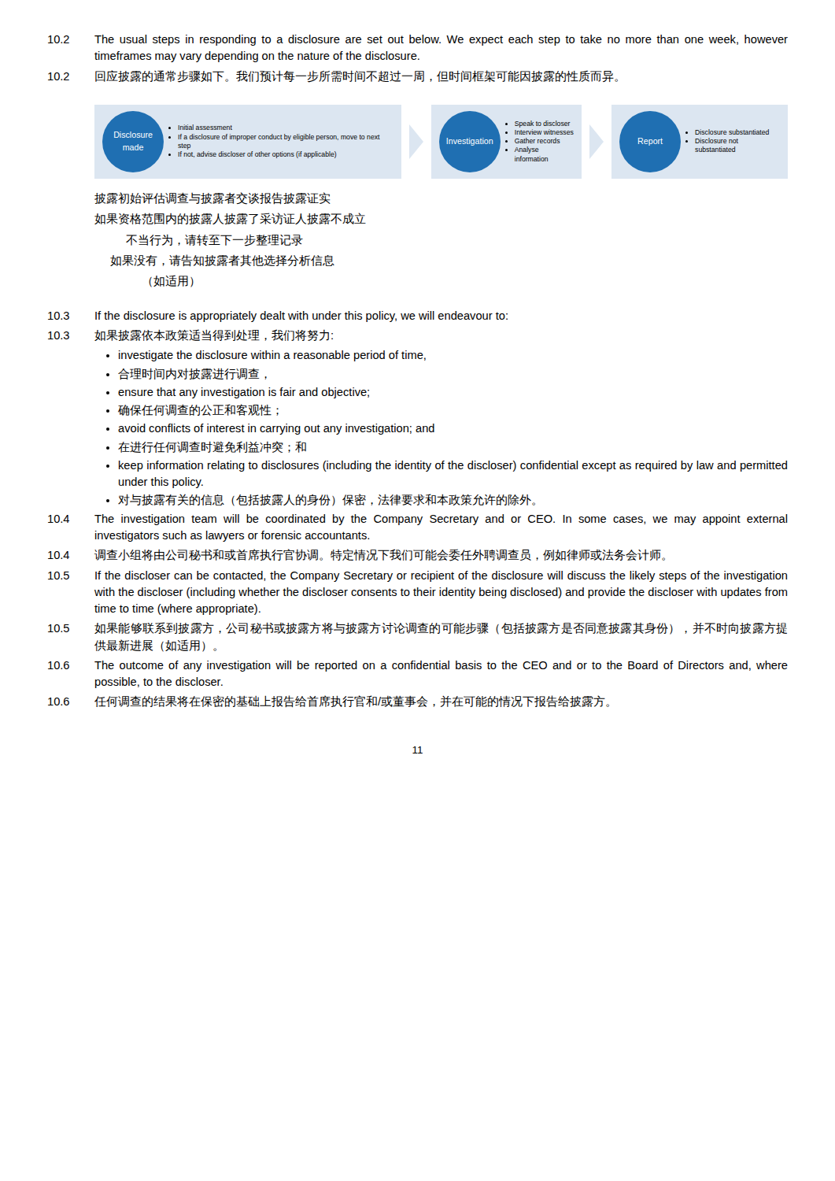10.2
The usual steps in responding to a disclosure are set out below. We expect each step to take no more than one week, however timeframes may vary depending on the nature of the disclosure.
10.2
回应披露的通常步骤如下。我们预计每一步所需时间不超过一周，但时间框架可能因披露的性质而异。
Disclosure
made
Initial assessment
If a disclosure of improper conduct by eligible person, move to next step
If not, advise discloser of other options (if applicable)
Investigation
Speak to discloser
Interview witnesses
Gather records
Analyse information
Report
Disclosure substantiated
Disclosure not substantiated
披露初始评估调查与披露者交谈报告披露证实
如果资格范围内的披露人披露了采访证人披露不成立
不当行为，请转至下一步整理记录
如果没有，请告知披露者其他选择分析信息
（如适用）
10.3
If the disclosure is appropriately dealt with under this policy, we will endeavour to:
10.3
如果披露依本政策适当得到处理，我们将努力:
investigate the disclosure within a reasonable period of time,
合理时间内对披露进行调查，
ensure that any investigation is fair and objective;
确保任何调查的公正和客观性；
avoid conflicts of interest in carrying out any investigation; and
在进行任何调查时避免利益冲突；和
keep information relating to disclosures (including the identity of the discloser) confidential except as required by law and permitted under this policy.
对与披露有关的信息（包括披露人的身份）保密，法律要求和本政策允许的除外。
10.4
The investigation team will be coordinated by the Company Secretary and or CEO. In some cases, we may appoint external investigators such as lawyers or forensic accountants.
10.4
调查小组将由公司秘书和或首席执行官协调。特定情况下我们可能会委任外聘调查员，例如律师或法务会计师。
10.5
If the discloser can be contacted, the Company Secretary or recipient of the disclosure will discuss the likely steps of the investigation with the discloser (including whether the discloser consents to their identity being disclosed) and provide the discloser with updates from time to time (where appropriate).
10.5
如果能够联系到披露方，公司秘书或披露方将与披露方讨论调查的可能步骤（包括披露方是否同意披露其身份），并不时向披露方提供最新进展（如适用）。
10.6
The outcome of any investigation will be reported on a confidential basis to the CEO and or to the Board of Directors and, where possible, to the discloser.
10.6
任何调查的结果将在保密的基础上报告给首席执行官和/或董事会，并在可能的情况下报告给披露方。
11